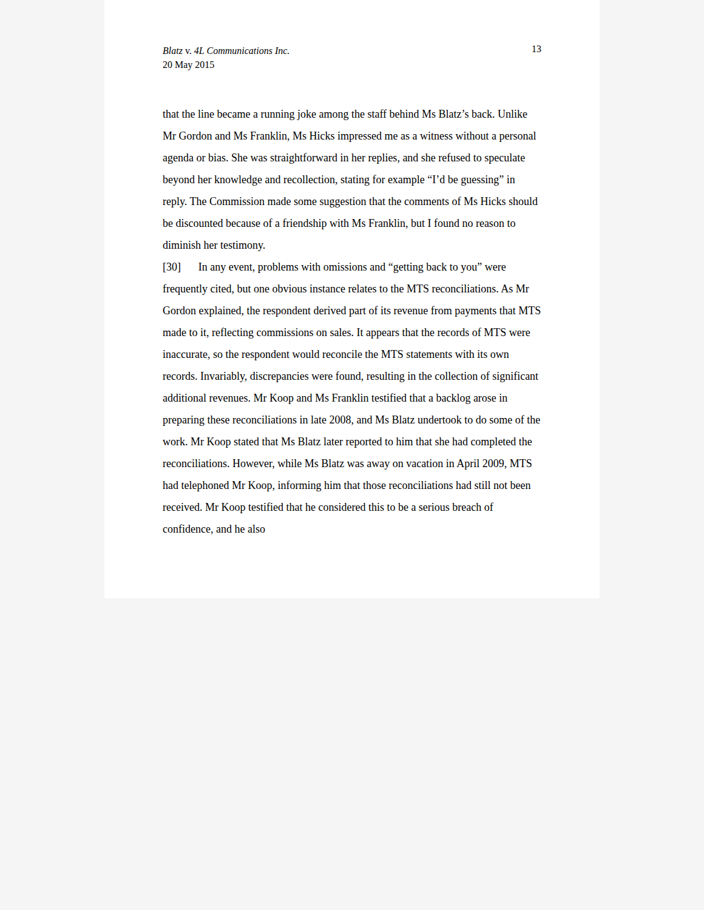Blatz v. 4L Communications Inc.
20 May 2015
13
that the line became a running joke among the staff behind Ms Blatz’s back. Unlike Mr Gordon and Ms Franklin, Ms Hicks impressed me as a witness without a personal agenda or bias. She was straightforward in her replies, and she refused to speculate beyond her knowledge and recollection, stating for example “I’d be guessing” in reply. The Commission made some suggestion that the comments of Ms Hicks should be discounted because of a friendship with Ms Franklin, but I found no reason to diminish her testimony.
[30] In any event, problems with omissions and “getting back to you” were frequently cited, but one obvious instance relates to the MTS reconciliations. As Mr Gordon explained, the respondent derived part of its revenue from payments that MTS made to it, reflecting commissions on sales. It appears that the records of MTS were inaccurate, so the respondent would reconcile the MTS statements with its own records. Invariably, discrepancies were found, resulting in the collection of significant additional revenues. Mr Koop and Ms Franklin testified that a backlog arose in preparing these reconciliations in late 2008, and Ms Blatz undertook to do some of the work. Mr Koop stated that Ms Blatz later reported to him that she had completed the reconciliations. However, while Ms Blatz was away on vacation in April 2009, MTS had telephoned Mr Koop, informing him that those reconciliations had still not been received. Mr Koop testified that he considered this to be a serious breach of confidence, and he also